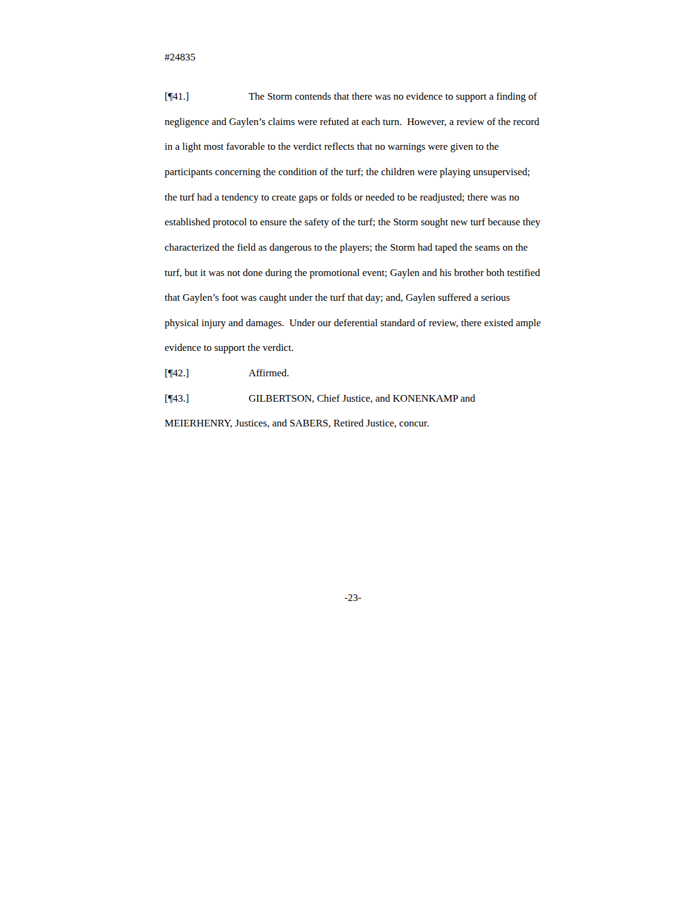#24835
[¶41.] The Storm contends that there was no evidence to support a finding of negligence and Gaylen’s claims were refuted at each turn. However, a review of the record in a light most favorable to the verdict reflects that no warnings were given to the participants concerning the condition of the turf; the children were playing unsupervised; the turf had a tendency to create gaps or folds or needed to be readjusted; there was no established protocol to ensure the safety of the turf; the Storm sought new turf because they characterized the field as dangerous to the players; the Storm had taped the seams on the turf, but it was not done during the promotional event; Gaylen and his brother both testified that Gaylen’s foot was caught under the turf that day; and, Gaylen suffered a serious physical injury and damages. Under our deferential standard of review, there existed ample evidence to support the verdict.
[¶42.] Affirmed.
[¶43.] GILBERTSON, Chief Justice, and KONENKAMP and MEIERHENRY, Justices, and SABERS, Retired Justice, concur.
-23-